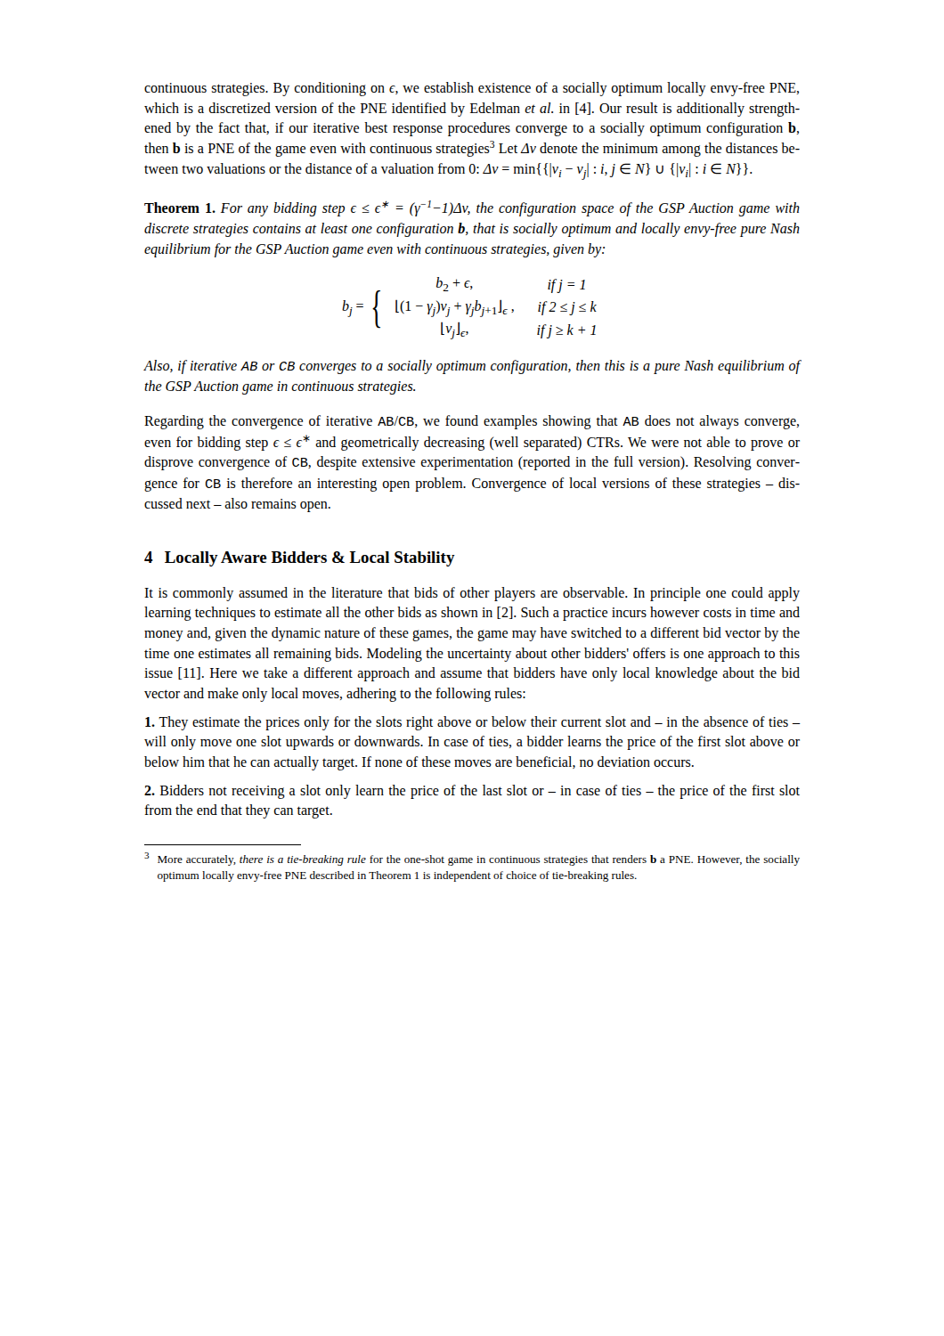continuous strategies. By conditioning on ϵ, we establish existence of a socially optimum locally envy-free PNE, which is a discretized version of the PNE identified by Edelman et al. in [4]. Our result is additionally strengthened by the fact that, if our iterative best response procedures converge to a socially optimum configuration b, then b is a PNE of the game even with continuous strategies3 Let Δv denote the minimum among the distances between two valuations or the distance of a valuation from 0: Δv = min{{|vi − vj| : i, j ∈ N} ∪ {|vi| : i ∈ N}}.
Theorem 1. For any bidding step ϵ ≤ ϵ∗ = (γ−1−1)Δv, the configuration space of the GSP Auction game with discrete strategies contains at least one configuration b, that is socially optimum and locally envy-free pure Nash equilibrium for the GSP Auction game even with continuous strategies, given by:
bj ={
| b 2 + ϵ , | if j = 1 |
| ⌊(1 − γ j ) v j + γ j b j +1 ⌋ ϵ , | if 2 ≤ j ≤ k |
| ⌊ v j ⌋ ϵ , | if j ≥ k + 1 |
Also, if iterative AB or CB converges to a socially optimum configuration, then this is a pure Nash equilibrium of the GSP Auction game in continuous strategies.
Regarding the convergence of iterative AB/CB, we found examples showing that AB does not always converge, even for bidding step ϵ ≤ ϵ∗ and geometrically decreasing (well separated) CTRs. We were not able to prove or disprove convergence of CB, despite extensive experimentation (reported in the full version). Resolving convergence for CB is therefore an interesting open problem. Convergence of local versions of these strategies – discussed next – also remains open.
4 Locally Aware Bidders & Local Stability
It is commonly assumed in the literature that bids of other players are observable. In principle one could apply learning techniques to estimate all the other bids as shown in [2]. Such a practice incurs however costs in time and money and, given the dynamic nature of these games, the game may have switched to a different bid vector by the time one estimates all remaining bids. Modeling the uncertainty about other bidders' offers is one approach to this issue [11]. Here we take a different approach and assume that bidders have only local knowledge about the bid vector and make only local moves, adhering to the following rules:
1. They estimate the prices only for the slots right above or below their current slot and – in the absence of ties – will only move one slot upwards or downwards. In case of ties, a bidder learns the price of the first slot above or below him that he can actually target. If none of these moves are beneficial, no deviation occurs.
2. Bidders not receiving a slot only learn the price of the last slot or – in case of ties – the price of the first slot from the end that they can target.
3 More accurately, there is a tie-breaking rule for the one-shot game in continuous strategies that renders b a PNE. However, the socially optimum locally envy-free PNE described in Theorem 1 is independent of choice of tie-breaking rules.